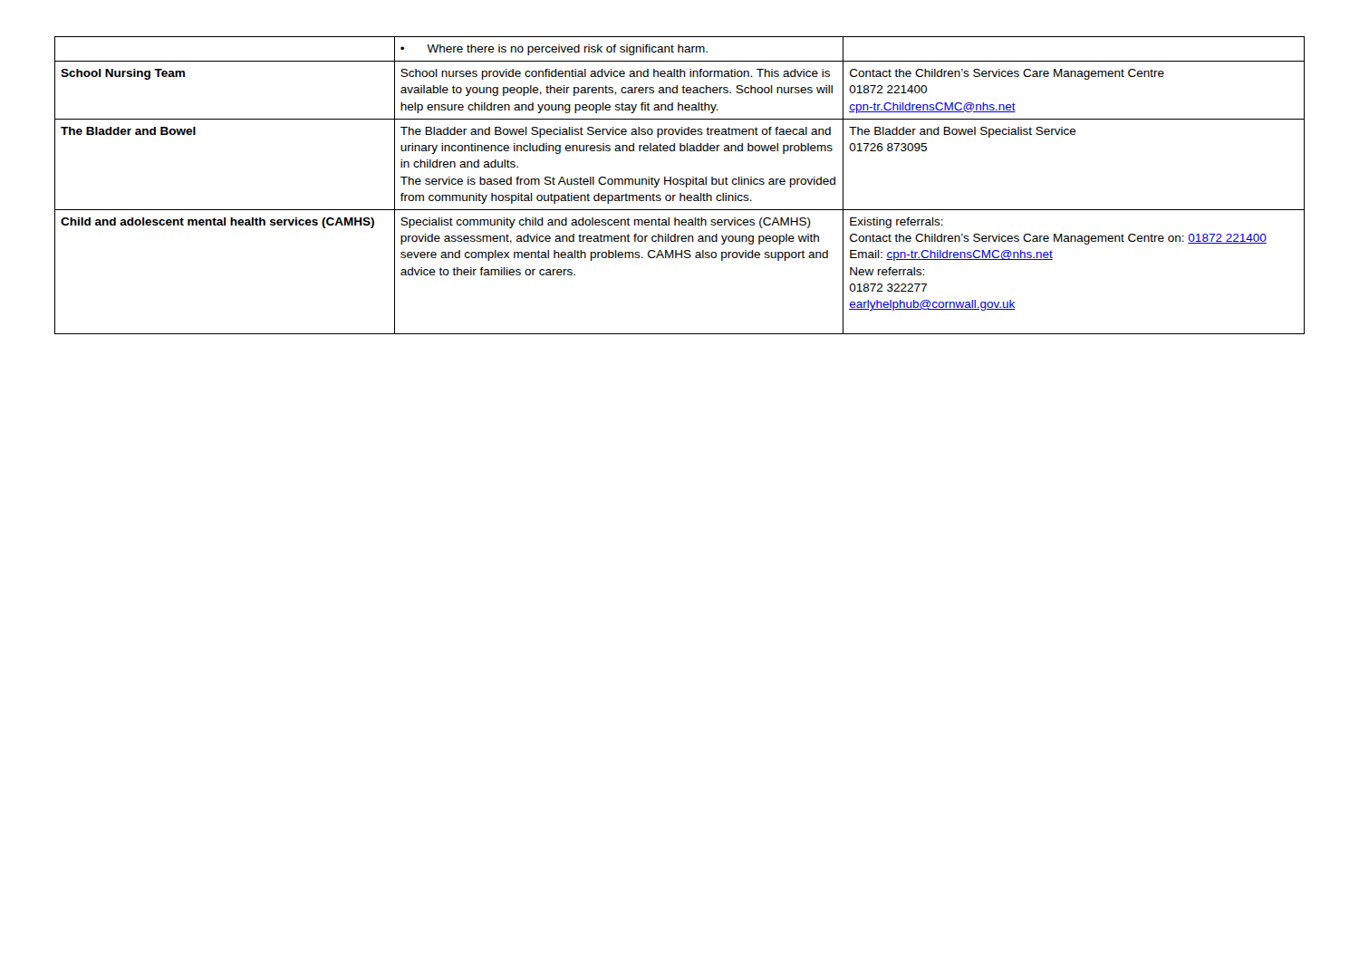| | • Where there is no perceived risk of significant harm. | |
| School Nursing Team | School nurses provide confidential advice and health information. This advice is available to young people, their parents, carers and teachers. School nurses will help ensure children and young people stay fit and healthy. | Contact the Children’s Services Care Management Centre 01872 221400 cpn-tr.ChildrensCMC@nhs.net |
| The Bladder and Bowel | The Bladder and Bowel Specialist Service also provides treatment of faecal and urinary incontinence including enuresis and related bladder and bowel problems in children and adults. The service is based from St Austell Community Hospital but clinics are provided from community hospital outpatient departments or health clinics. | The Bladder and Bowel Specialist Service 01726 873095 |
| Child and adolescent mental health services (CAMHS) | Specialist community child and adolescent mental health services (CAMHS) provide assessment, advice and treatment for children and young people with severe and complex mental health problems. CAMHS also provide support and advice to their families or carers. | Existing referrals: Contact the Children’s Services Care Management Centre on: 01872 221400 Email: cpn-tr.ChildrensCMC@nhs.net New referrals: 01872 322277 earlyhelphub@cornwall.gov.uk |